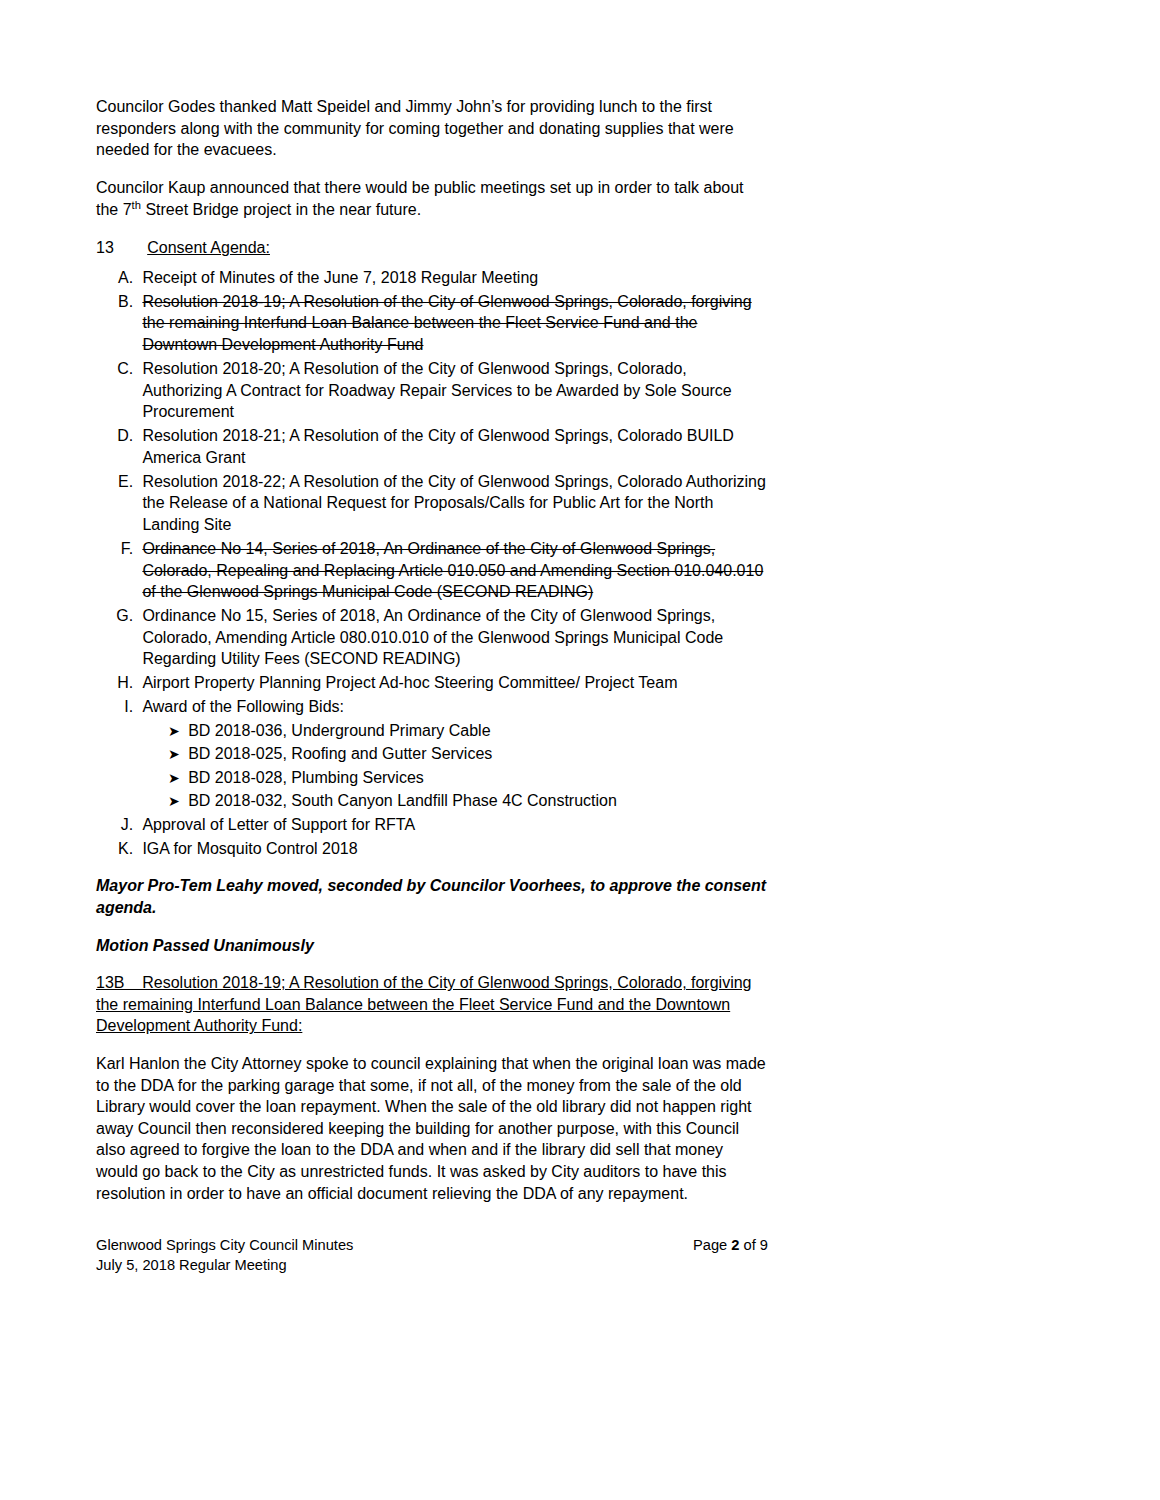Councilor Godes thanked Matt Speidel and Jimmy John’s for providing lunch to the first responders along with the community for coming together and donating supplies that were needed for the evacuees.
Councilor Kaup announced that there would be public meetings set up in order to talk about the 7th Street Bridge project in the near future.
13 Consent Agenda:
Receipt of Minutes of the June 7, 2018 Regular Meeting
Resolution 2018-19; A Resolution of the City of Glenwood Springs, Colorado, forgiving the remaining Interfund Loan Balance between the Fleet Service Fund and the Downtown Development Authority Fund
Resolution 2018-20; A Resolution of the City of Glenwood Springs, Colorado, Authorizing A Contract for Roadway Repair Services to be Awarded by Sole Source Procurement
Resolution 2018-21; A Resolution of the City of Glenwood Springs, Colorado BUILD America Grant
Resolution 2018-22; A Resolution of the City of Glenwood Springs, Colorado Authorizing the Release of a National Request for Proposals/Calls for Public Art for the North Landing Site
Ordinance No 14, Series of 2018, An Ordinance of the City of Glenwood Springs, Colorado, Repealing and Replacing Article 010.050 and Amending Section 010.040.010 of the Glenwood Springs Municipal Code (SECOND READING)
Ordinance No 15, Series of 2018, An Ordinance of the City of Glenwood Springs, Colorado, Amending Article 080.010.010 of the Glenwood Springs Municipal Code Regarding Utility Fees (SECOND READING)
Airport Property Planning Project Ad-hoc Steering Committee/ Project Team
Award of the Following Bids:
BD 2018-036, Underground Primary Cable
BD 2018-025, Roofing and Gutter Services
BD 2018-028, Plumbing Services
BD 2018-032, South Canyon Landfill Phase 4C Construction
Approval of Letter of Support for RFTA
IGA for Mosquito Control 2018
Mayor Pro-Tem Leahy moved, seconded by Councilor Voorhees, to approve the consent agenda.
Motion Passed Unanimously
13B Resolution 2018-19; A Resolution of the City of Glenwood Springs, Colorado, forgiving the remaining Interfund Loan Balance between the Fleet Service Fund and the Downtown Development Authority Fund:
Karl Hanlon the City Attorney spoke to council explaining that when the original loan was made to the DDA for the parking garage that some, if not all, of the money from the sale of the old Library would cover the loan repayment. When the sale of the old library did not happen right away Council then reconsidered keeping the building for another purpose, with this Council also agreed to forgive the loan to the DDA and when and if the library did sell that money would go back to the City as unrestricted funds. It was asked by City auditors to have this resolution in order to have an official document relieving the DDA of any repayment.
Glenwood Springs City Council Minutes
July 5, 2018 Regular Meeting
Page 2 of 9